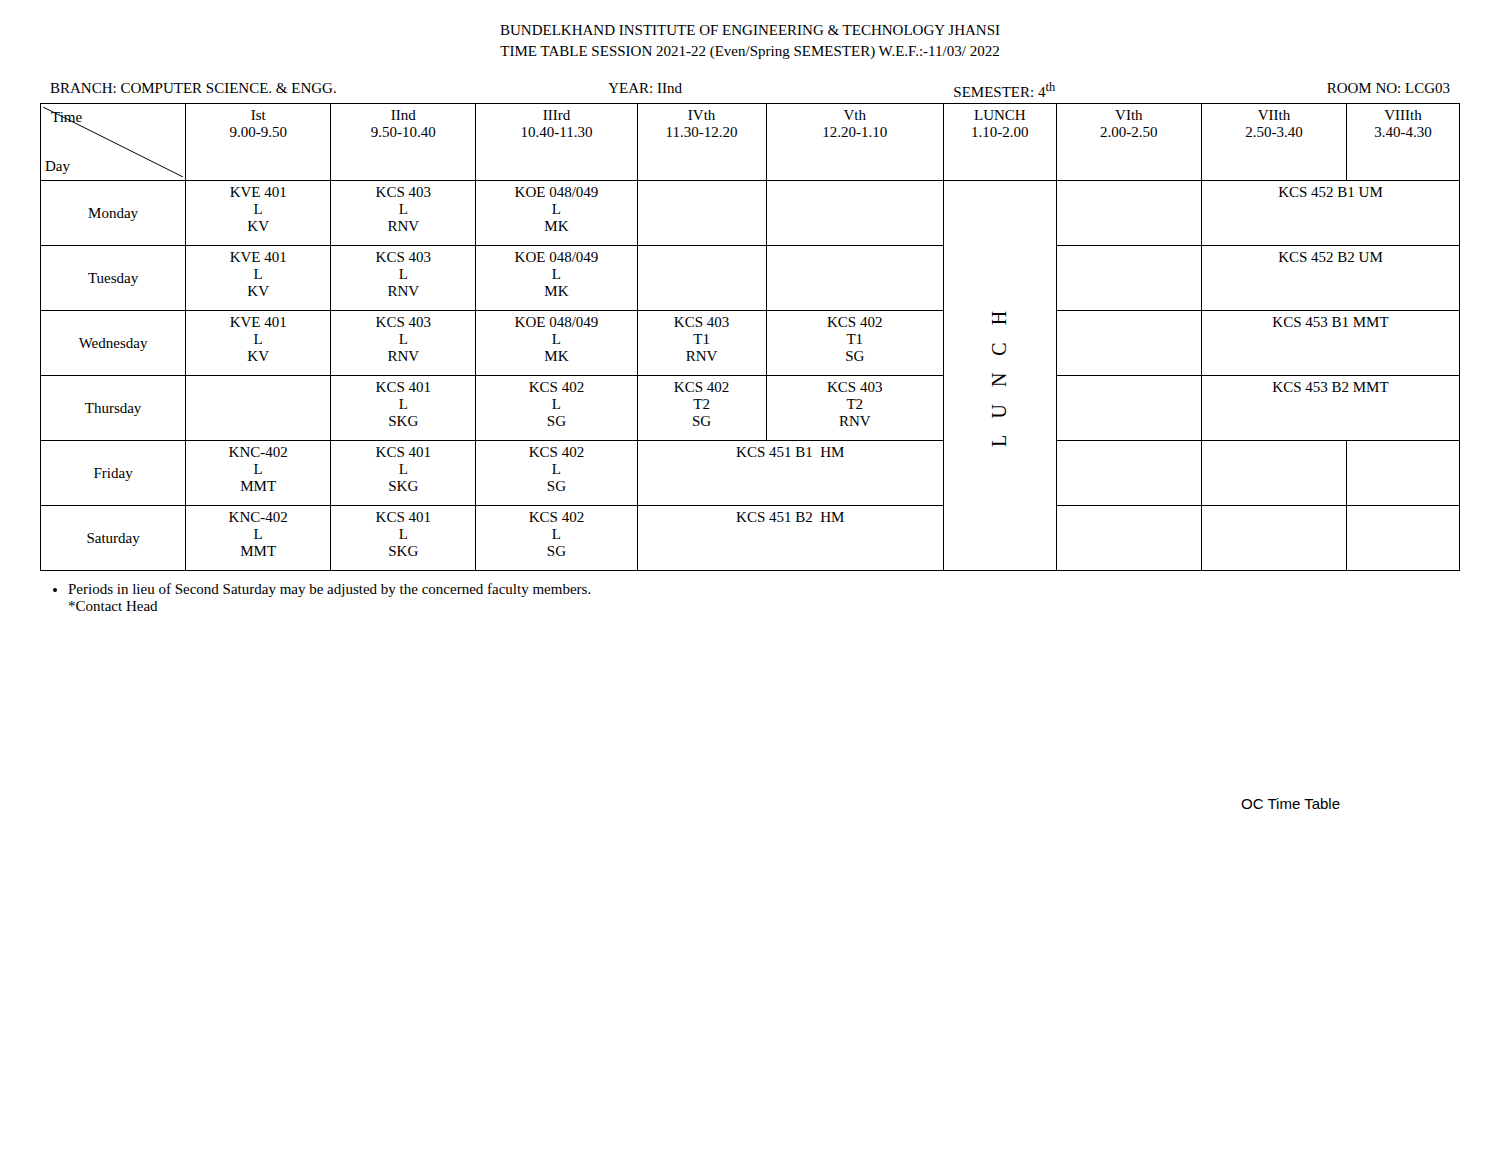BUNDELKHAND INSTITUTE OF ENGINEERING & TECHNOLOGY JHANSI
TIME TABLE SESSION 2021-22 (Even/Spring SEMESTER) W.E.F.:-11/03/ 2022
BRANCH: COMPUTER SCIENCE. & ENGG. YEAR: IInd SEMESTER: 4th ROOM NO: LCG03
| Time Day | Ist 9.00-9.50 | IInd 9.50-10.40 | IIIrd 10.40-11.30 | IVth 11.30-12.20 | Vth 12.20-1.10 | LUNCH 1.10-2.00 | VIth 2.00-2.50 | VIIth 2.50-3.40 | VIIIth 3.40-4.30 |
| Monday | KVE 401 L KV | KCS 403 L RNV | KOE 048/049 L MK | | | L U N C H | | KCS 452 B1 UM |
| Tuesday | KVE 401 L KV | KCS 403 L RNV | KOE 048/049 L MK | | | | KCS 452 B2 UM |
| Wednesday | KVE 401 L KV | KCS 403 L RNV | KOE 048/049 L MK | KCS 403 T1 RNV | KCS 402 T1 SG | | KCS 453 B1 MMT |
| Thursday | | KCS 401 L SKG | KCS 402 L SG | KCS 402 T2 SG | KCS 403 T2 RNV | | KCS 453 B2 MMT |
| Friday | KNC-402 L MMT | KCS 401 L SKG | KCS 402 L SG | KCS 451 B1 HM | | | |
| Saturday | KNC-402 L MMT | KCS 401 L SKG | KCS 402 L SG | KCS 451 B2 HM | | | |
Periods in lieu of Second Saturday may be adjusted by the concerned faculty members.
*Contact Head
OC Time Table